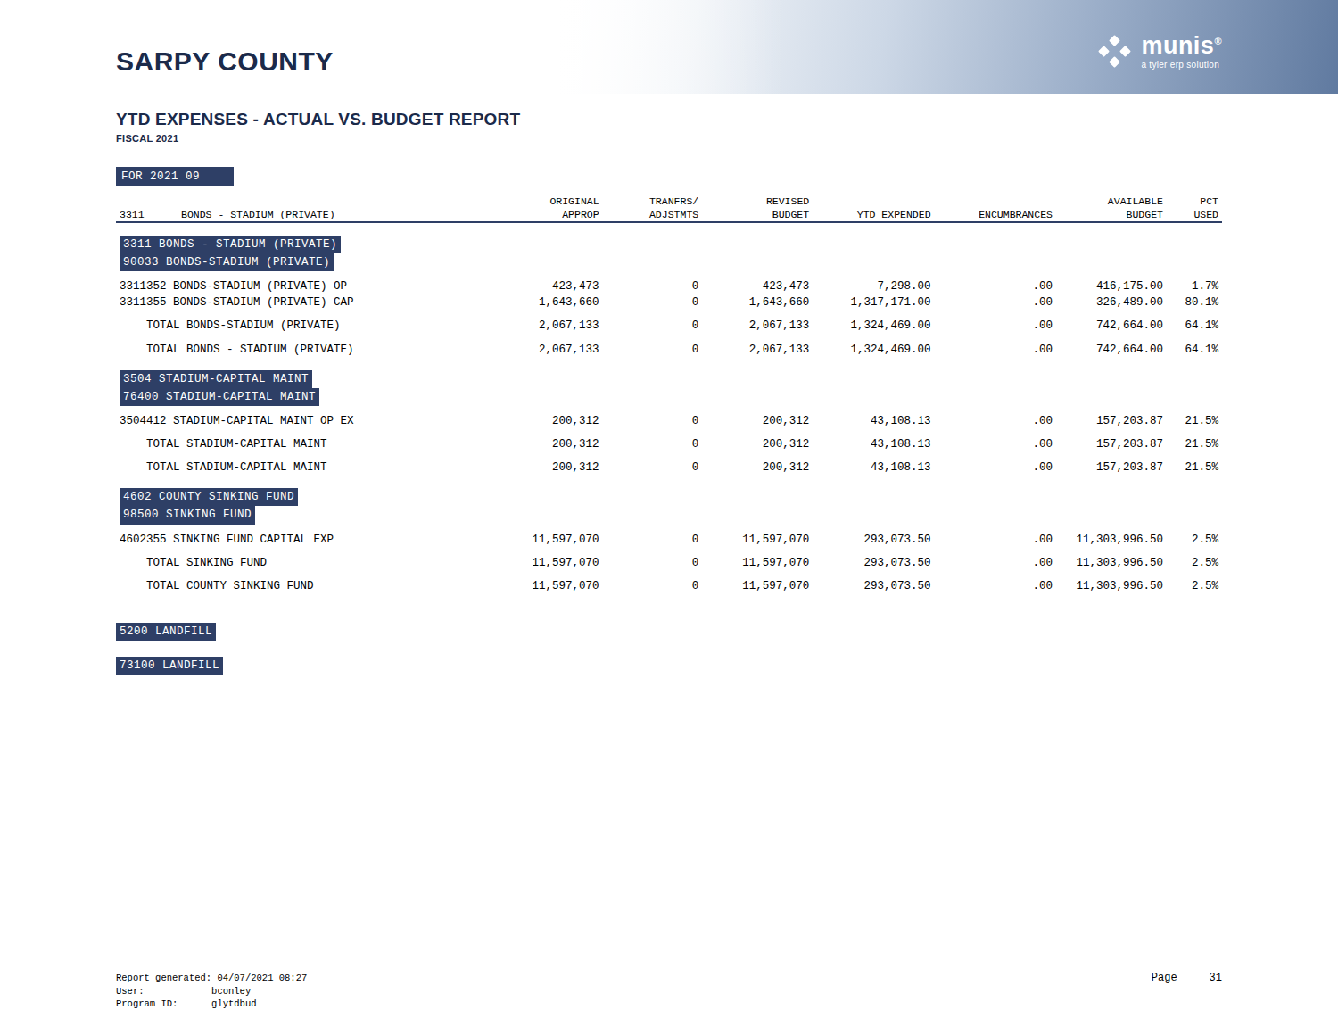SARPY COUNTY
munis®
a tyler erp solution
YTD EXPENSES - ACTUAL VS. BUDGET REPORT
FISCAL 2021
FOR 2021 09
| | ORIGINAL | TRANFRS/ | REVISED | | | AVAILABLE | PCT |
| --- | --- | --- | --- | --- | --- | --- | --- |
| 3311 BONDS - STADIUM (PRIVATE) | APPROP | ADJSTMTS | BUDGET | YTD EXPENDED | ENCUMBRANCES | BUDGET | USED |
| 3311 BONDS - STADIUM (PRIVATE) |
| 90033 BONDS-STADIUM (PRIVATE) |
| 3311352 BONDS-STADIUM (PRIVATE) OP | 423,473 | 0 | 423,473 | 7,298.00 | .00 | 416,175.00 | 1.7% |
| 3311355 BONDS-STADIUM (PRIVATE) CAP | 1,643,660 | 0 | 1,643,660 | 1,317,171.00 | .00 | 326,489.00 | 80.1% |
| TOTAL BONDS-STADIUM (PRIVATE) | 2,067,133 | 0 | 2,067,133 | 1,324,469.00 | .00 | 742,664.00 | 64.1% |
| TOTAL BONDS - STADIUM (PRIVATE) | 2,067,133 | 0 | 2,067,133 | 1,324,469.00 | .00 | 742,664.00 | 64.1% |
| 3504 STADIUM-CAPITAL MAINT |
| 76400 STADIUM-CAPITAL MAINT |
| 3504412 STADIUM-CAPITAL MAINT OP EX | 200,312 | 0 | 200,312 | 43,108.13 | .00 | 157,203.87 | 21.5% |
| TOTAL STADIUM-CAPITAL MAINT | 200,312 | 0 | 200,312 | 43,108.13 | .00 | 157,203.87 | 21.5% |
| TOTAL STADIUM-CAPITAL MAINT | 200,312 | 0 | 200,312 | 43,108.13 | .00 | 157,203.87 | 21.5% |
| 4602 COUNTY SINKING FUND |
| 98500 SINKING FUND |
| 4602355 SINKING FUND CAPITAL EXP | 11,597,070 | 0 | 11,597,070 | 293,073.50 | .00 | 11,303,996.50 | 2.5% |
| TOTAL SINKING FUND | 11,597,070 | 0 | 11,597,070 | 293,073.50 | .00 | 11,303,996.50 | 2.5% |
| TOTAL COUNTY SINKING FUND | 11,597,070 | 0 | 11,597,070 | 293,073.50 | .00 | 11,303,996.50 | 2.5% |
5200 LANDFILL
73100 LANDFILL
Report generated: 04/07/2021 08:27 User: bconley Program ID: glytdbud
Page 31